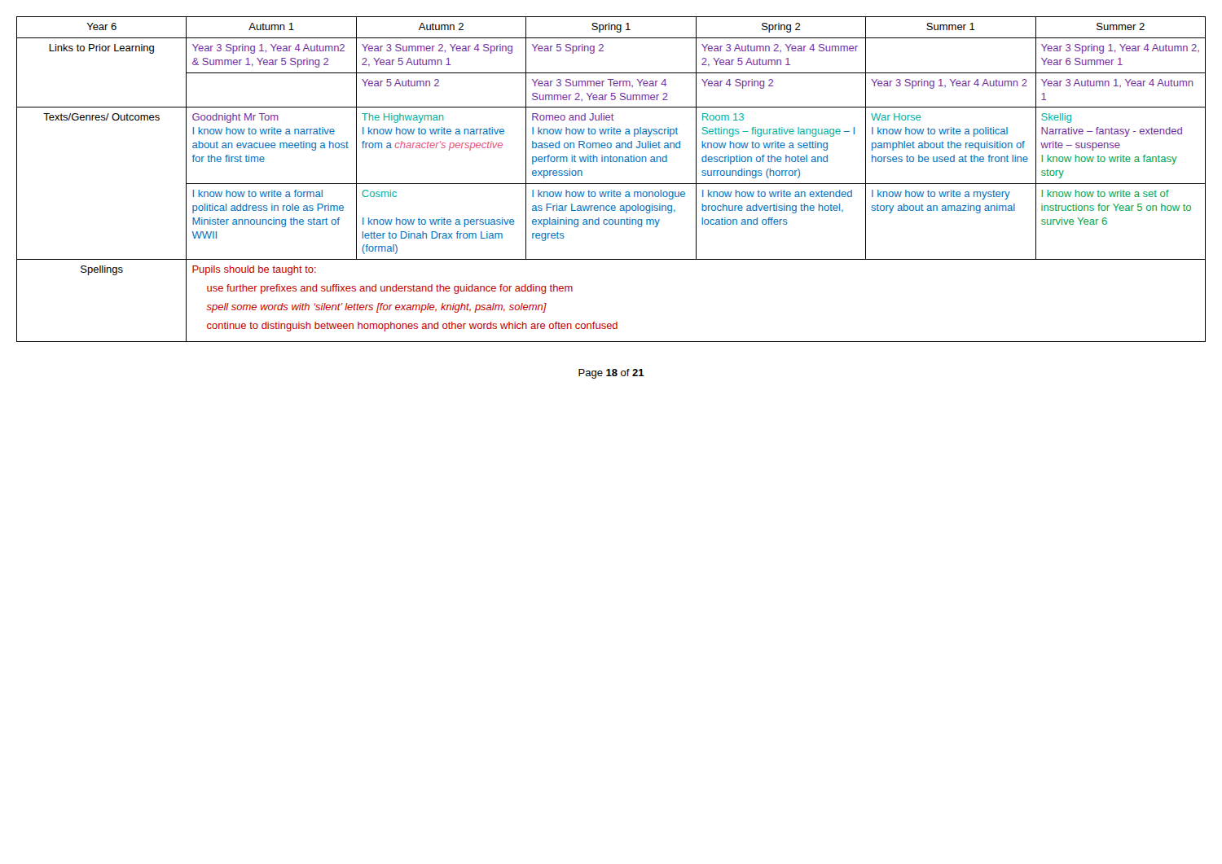| Year 6 | Autumn 1 | Autumn 2 | Spring 1 | Spring 2 | Summer 1 | Summer 2 |
| --- | --- | --- | --- | --- | --- | --- |
| Links to Prior Learning | Year 3 Spring 1, Year 4 Autumn2 & Summer 1, Year 5 Spring 2 | Year 3 Summer 2, Year 4 Spring 2, Year 5 Autumn 1 | Year 5 Spring 2 | Year 3 Autumn 2, Year 4 Summer 2, Year 5 Autumn 1 | | Year 3 Spring 1, Year 4 Autumn 2, Year 6 Summer 1 |
| | Year 5 Autumn 2 | Year 3 Summer Term, Year 4 Summer 2, Year 5 Summer 2 | Year 4 Spring 2 | Year 3 Spring 1, Year 4 Autumn 2 | Year 3 Autumn 1, Year 4 Autumn 1 |
| Texts/Genres/ Outcomes | Goodnight Mr Tom I know how to write a narrative about an evacuee meeting a host for the first time | The Highwayman I know how to write a narrative from a character's perspective | Romeo and Juliet I know how to write a playscript based on Romeo and Juliet and perform it with intonation and expression | Room 13 Settings – figurative language – I know how to write a setting description of the hotel and surroundings (horror) | War Horse I know how to write a political pamphlet about the requisition of horses to be used at the front line | Skellig Narrative – fantasy - extended write – suspense I know how to write a fantasy story |
| I know how to write a formal political address in role as Prime Minister announcing the start of WWII | Cosmic I know how to write a persuasive letter to Dinah Drax from Liam (formal) | I know how to write a monologue as Friar Lawrence apologising, explaining and counting my regrets | I know how to write an extended brochure advertising the hotel, location and offers | I know how to write a mystery story about an amazing animal | I know how to write a set of instructions for Year 5 on how to survive Year 6 |
| Spellings | Pupils should be taught to: use further prefixes and suffixes and understand the guidance for adding them spell some words with ‘silent’ letters [for example, knight, psalm, solemn] continue to distinguish between homophones and other words which are often confused |
Page 18 of 21